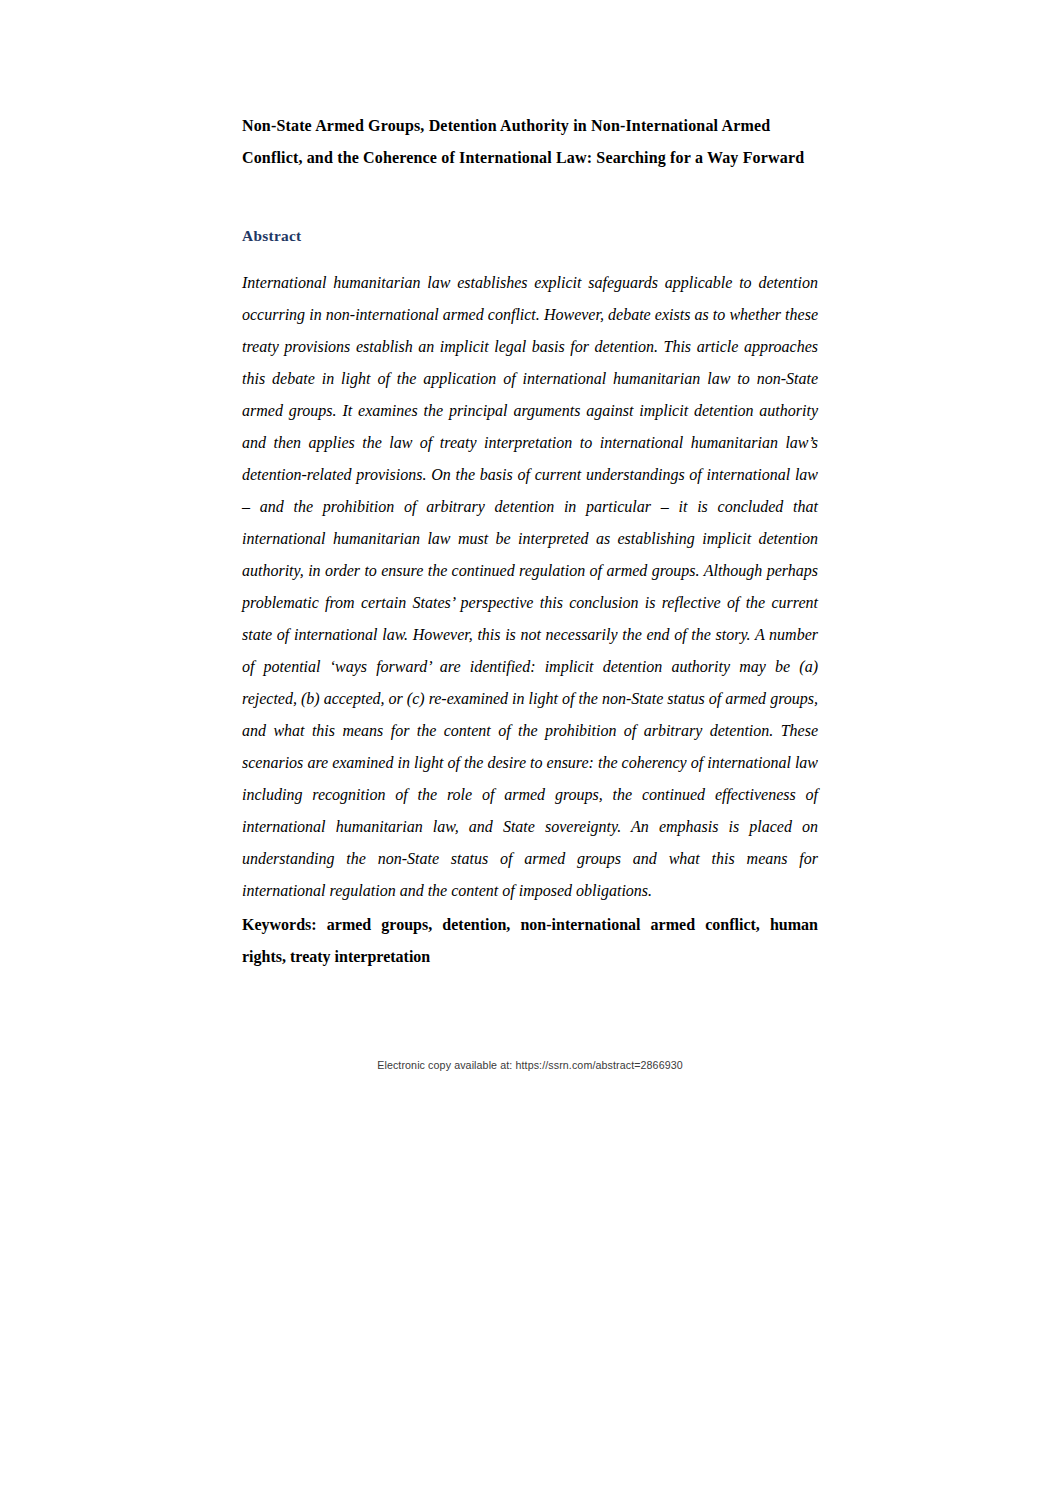Non-State Armed Groups, Detention Authority in Non-International Armed Conflict, and the Coherence of International Law: Searching for a Way Forward
Abstract
International humanitarian law establishes explicit safeguards applicable to detention occurring in non-international armed conflict. However, debate exists as to whether these treaty provisions establish an implicit legal basis for detention. This article approaches this debate in light of the application of international humanitarian law to non-State armed groups. It examines the principal arguments against implicit detention authority and then applies the law of treaty interpretation to international humanitarian law’s detention-related provisions. On the basis of current understandings of international law – and the prohibition of arbitrary detention in particular – it is concluded that international humanitarian law must be interpreted as establishing implicit detention authority, in order to ensure the continued regulation of armed groups. Although perhaps problematic from certain States’ perspective this conclusion is reflective of the current state of international law. However, this is not necessarily the end of the story. A number of potential ‘ways forward’ are identified: implicit detention authority may be (a) rejected, (b) accepted, or (c) re-examined in light of the non-State status of armed groups, and what this means for the content of the prohibition of arbitrary detention. These scenarios are examined in light of the desire to ensure: the coherency of international law including recognition of the role of armed groups, the continued effectiveness of international humanitarian law, and State sovereignty. An emphasis is placed on understanding the non-State status of armed groups and what this means for international regulation and the content of imposed obligations.
Keywords: armed groups, detention, non-international armed conflict, human rights, treaty interpretation
Electronic copy available at: https://ssrn.com/abstract=2866930